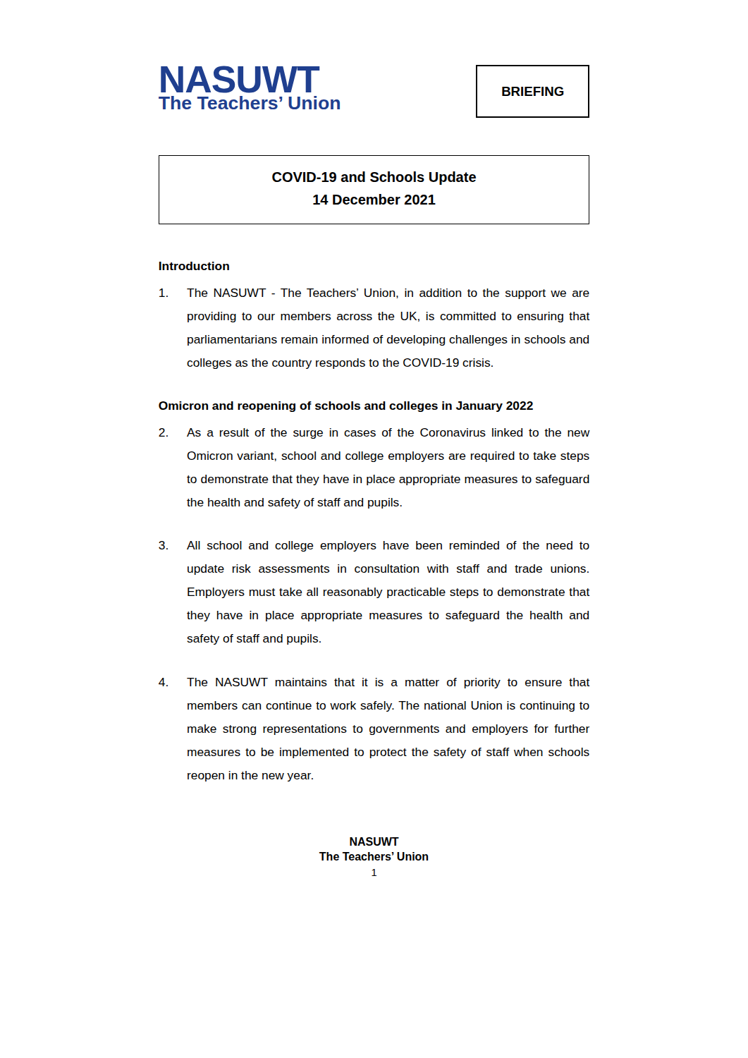NASUWT The Teachers’ Union
BRIEFING
COVID-19 and Schools Update
14 December 2021
Introduction
The NASUWT - The Teachers’ Union, in addition to the support we are providing to our members across the UK, is committed to ensuring that parliamentarians remain informed of developing challenges in schools and colleges as the country responds to the COVID-19 crisis.
Omicron and reopening of schools and colleges in January 2022
As a result of the surge in cases of the Coronavirus linked to the new Omicron variant, school and college employers are required to take steps to demonstrate that they have in place appropriate measures to safeguard the health and safety of staff and pupils.
All school and college employers have been reminded of the need to update risk assessments in consultation with staff and trade unions. Employers must take all reasonably practicable steps to demonstrate that they have in place appropriate measures to safeguard the health and safety of staff and pupils.
The NASUWT maintains that it is a matter of priority to ensure that members can continue to work safely. The national Union is continuing to make strong representations to governments and employers for further measures to be implemented to protect the safety of staff when schools reopen in the new year.
NASUWT
The Teachers’ Union
1